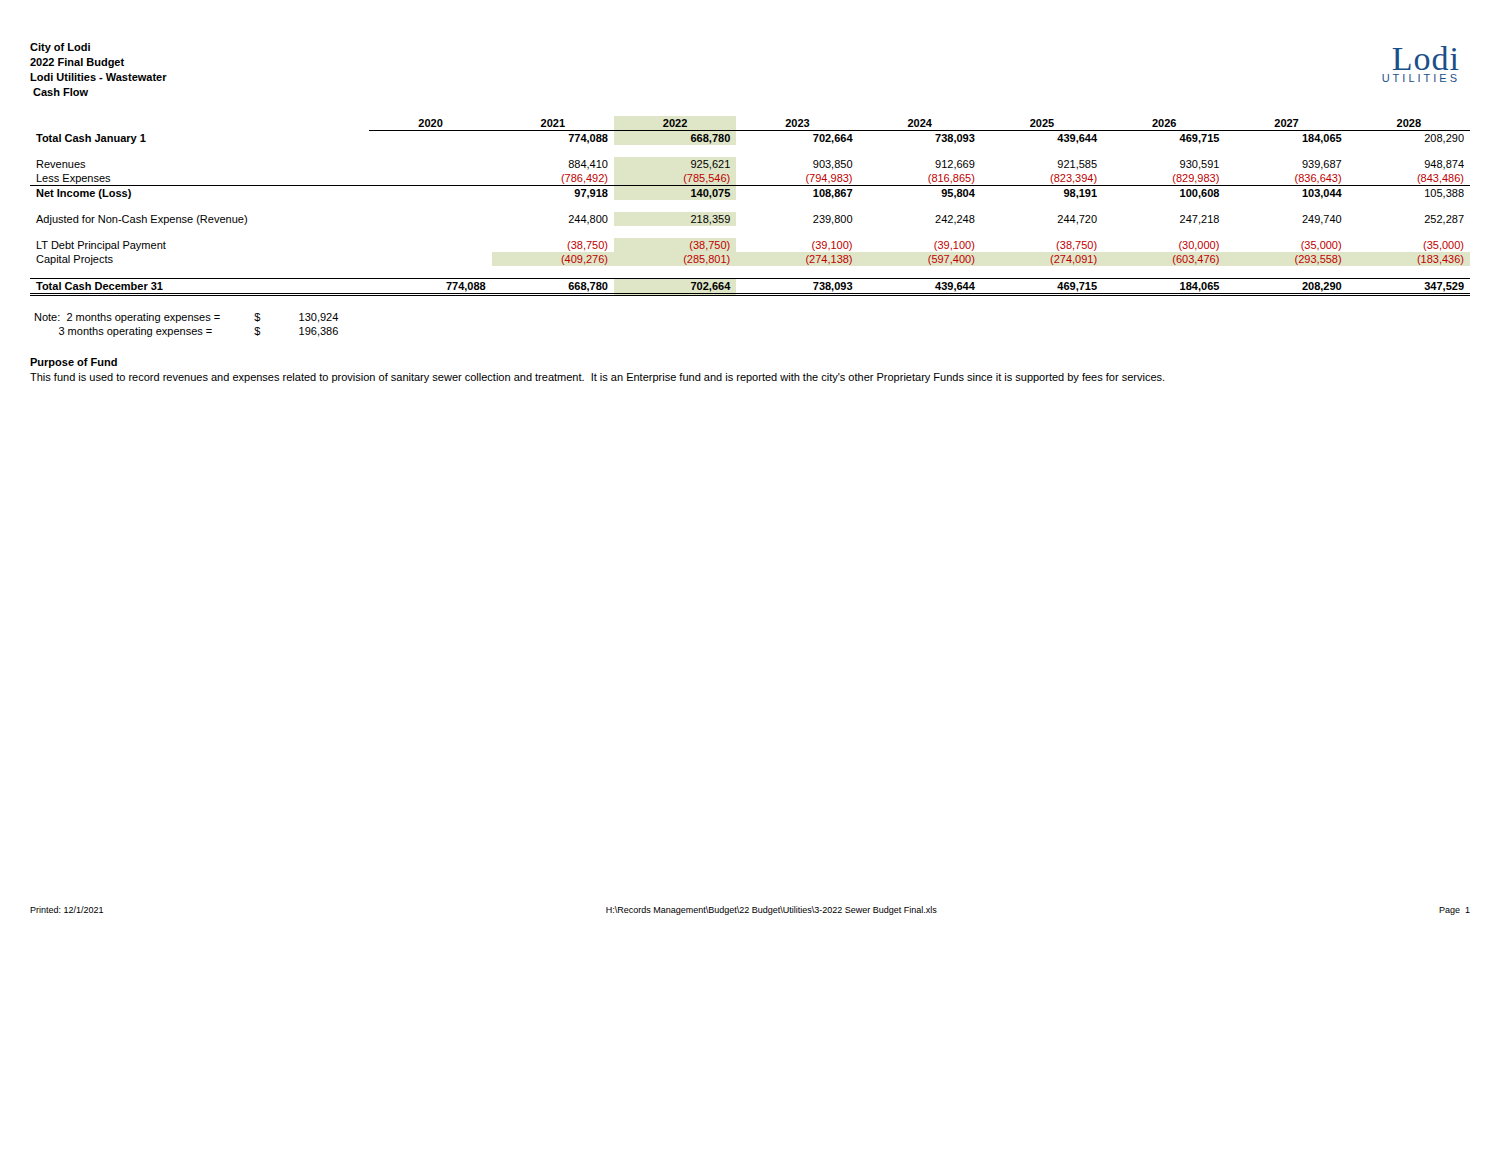City of Lodi
2022 Final Budget
Lodi Utilities - Wastewater
Cash Flow
Lodi
UTILITIES
| | 2020 | 2021 | 2022 | 2023 | 2024 | 2025 | 2026 | 2027 | 2028 |
| --- | --- | --- | --- | --- | --- | --- | --- | --- | --- |
| Total Cash January 1 | | 774,088 | 668,780 | 702,664 | 738,093 | 439,644 | 469,715 | 184,065 | 208,290 |
| Revenues | | 884,410 | 925,621 | 903,850 | 912,669 | 921,585 | 930,591 | 939,687 | 948,874 |
| Less Expenses | | (786,492) | (785,546) | (794,983) | (816,865) | (823,394) | (829,983) | (836,643) | (843,486) |
| Net Income (Loss) | | 97,918 | 140,075 | 108,867 | 95,804 | 98,191 | 100,608 | 103,044 | 105,388 |
| Adjusted for Non-Cash Expense (Revenue) | | 244,800 | 218,359 | 239,800 | 242,248 | 244,720 | 247,218 | 249,740 | 252,287 |
| LT Debt Principal Payment | | (38,750) | (38,750) | (39,100) | (39,100) | (38,750) | (30,000) | (35,000) | (35,000) |
| Capital Projects | | (409,276) | (285,801) | (274,138) | (597,400) | (274,091) | (603,476) | (293,558) | (183,436) |
| Total Cash December 31 | 774,088 | 668,780 | 702,664 | 738,093 | 439,644 | 469,715 | 184,065 | 208,290 | 347,529 |
| Note: 2 months operating expenses = | $ | 130,924 |
| 3 months operating expenses = | $ | 196,386 |
Purpose of Fund
This fund is used to record revenues and expenses related to provision of sanitary sewer collection and treatment. It is an Enterprise fund and is reported with the city's other Proprietary Funds since it is supported by fees for services.
Printed: 12/1/2021
H:\Records Management\Budget\22 Budget\Utilities\3-2022 Sewer Budget Final.xls
Page 1